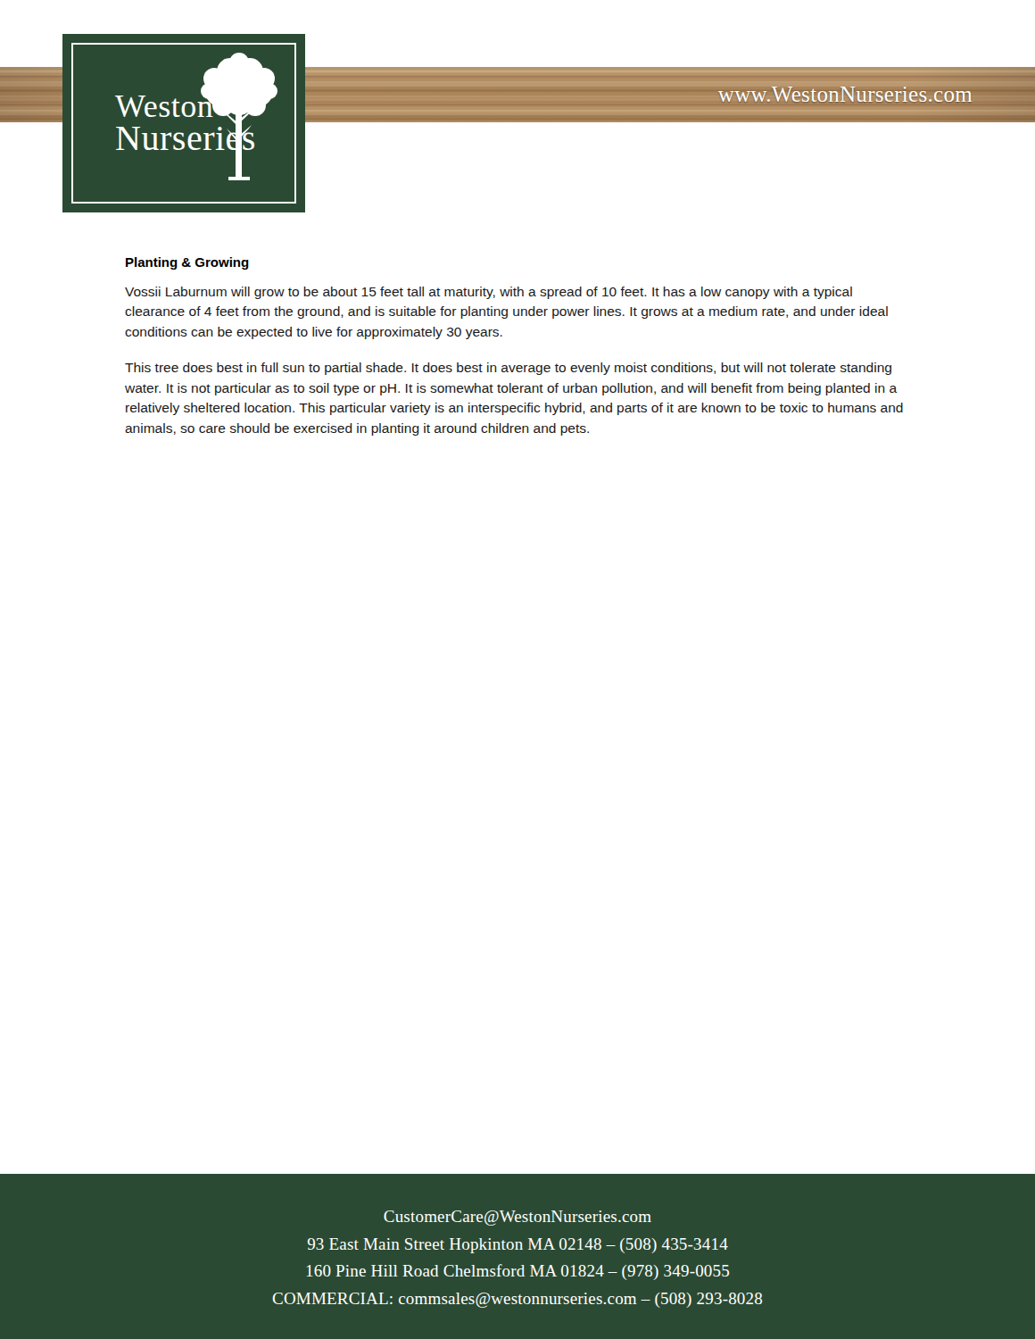Weston Nurseries
www.WestonNurseries.com
Planting & Growing
Vossii Laburnum will grow to be about 15 feet tall at maturity, with a spread of 10 feet. It has a low canopy with a typical clearance of 4 feet from the ground, and is suitable for planting under power lines. It grows at a medium rate, and under ideal conditions can be expected to live for approximately 30 years.
This tree does best in full sun to partial shade. It does best in average to evenly moist conditions, but will not tolerate standing water. It is not particular as to soil type or pH. It is somewhat tolerant of urban pollution, and will benefit from being planted in a relatively sheltered location. This particular variety is an interspecific hybrid, and parts of it are known to be toxic to humans and animals, so care should be exercised in planting it around children and pets.
CustomerCare@WestonNurseries.com
93 East Main Street Hopkinton MA 02148 – (508) 435-3414
160 Pine Hill Road Chelmsford MA 01824 – (978) 349-0055
COMMERCIAL: commsales@westonnurseries.com – (508) 293-8028